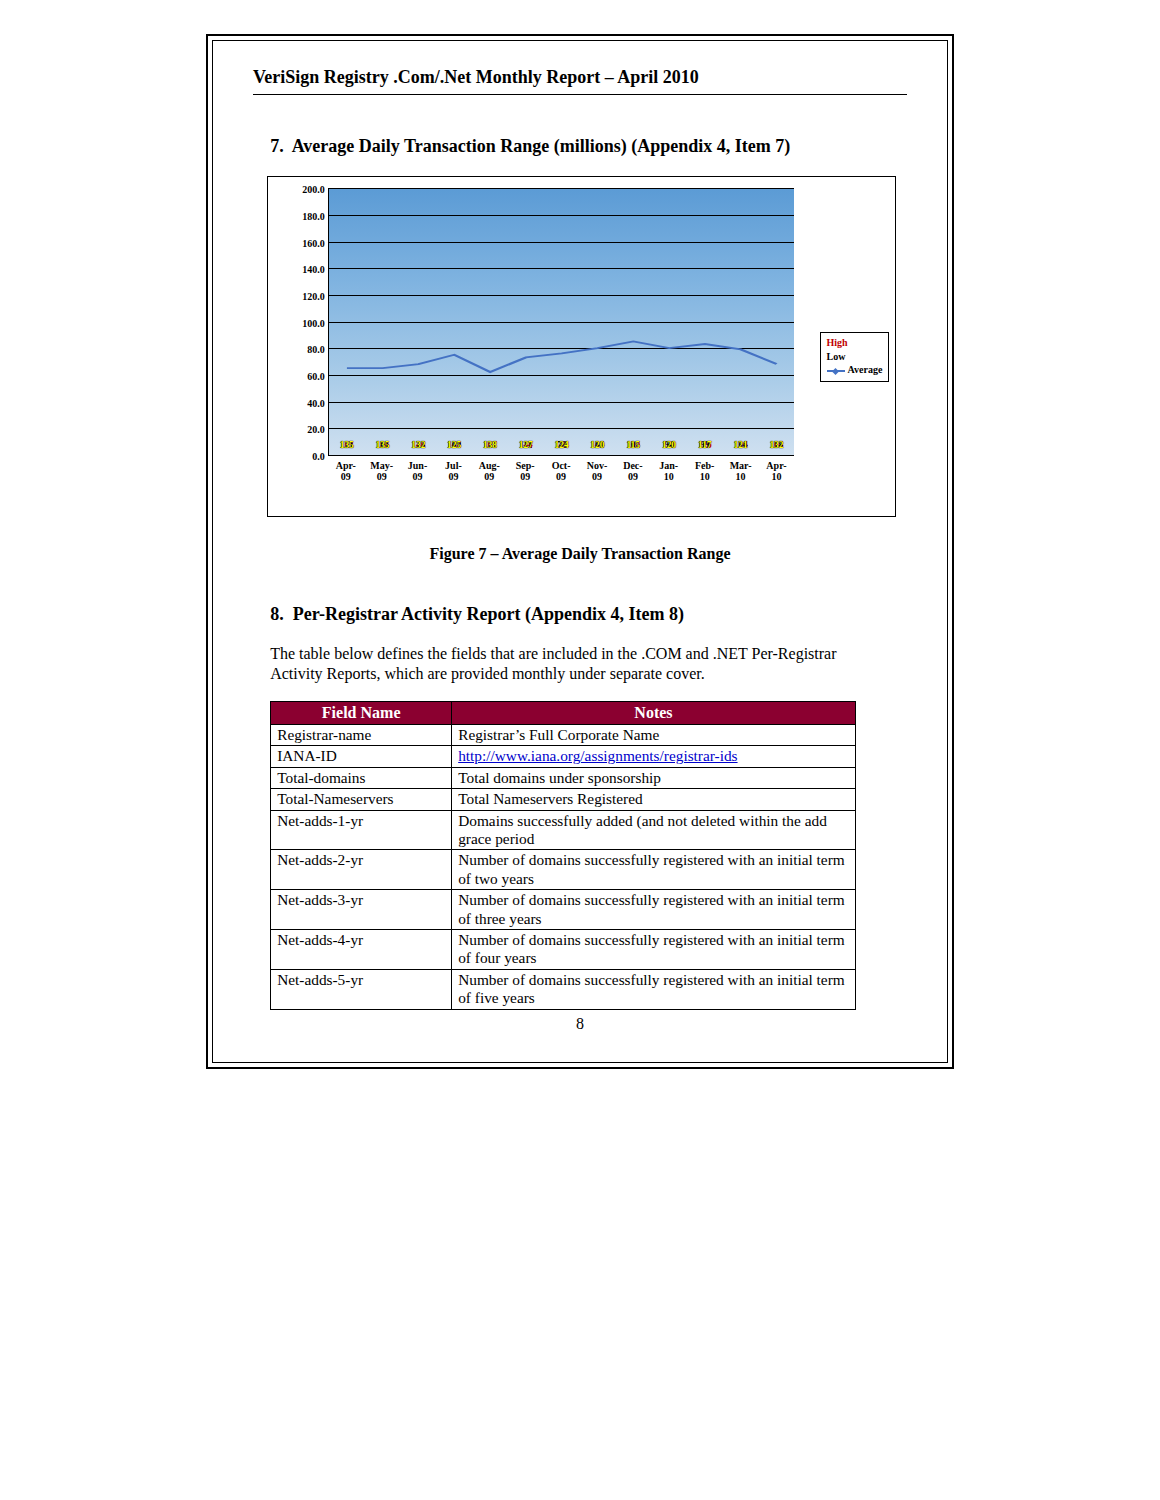VeriSign Registry .Com/.Net Monthly Report – April 2010
7. Average Daily Transaction Range (millions) (Appendix 4, Item 7)
200.0
180.0
160.0
140.0
120.0
100.0
80.0
60.0
40.0
20.0
0.0
163
121
135
186
101
135
146
123
132
148
109
125
167
121
138
144
111
127
148
78
124
149
104
120
130
105
115
131
94
120
126
99
117
136
104
121
164
118
132
Apr-
09
May-
09
Jun-
09
Jul-
09
Aug-
09
Sep-
09
Oct-
09
Nov-
09
Dec-
09
Jan-
10
Feb-
10
Mar-
10
Apr-
10
High
Low
Average
Figure 7 – Average Daily Transaction Range
8. Per-Registrar Activity Report (Appendix 4, Item 8)
The table below defines the fields that are included in the .COM and .NET Per-Registrar Activity Reports, which are provided monthly under separate cover.
| Field Name | Notes |
| --- | --- |
| Registrar-name | Registrar’s Full Corporate Name |
| IANA-ID | http://www.iana.org/assignments/registrar-ids |
| Total-domains | Total domains under sponsorship |
| Total-Nameservers | Total Nameservers Registered |
| Net-adds-1-yr | Domains successfully added (and not deleted within the add grace period |
| Net-adds-2-yr | Number of domains successfully registered with an initial term of two years |
| Net-adds-3-yr | Number of domains successfully registered with an initial term of three years |
| Net-adds-4-yr | Number of domains successfully registered with an initial term of four years |
| Net-adds-5-yr | Number of domains successfully registered with an initial term of five years |
8